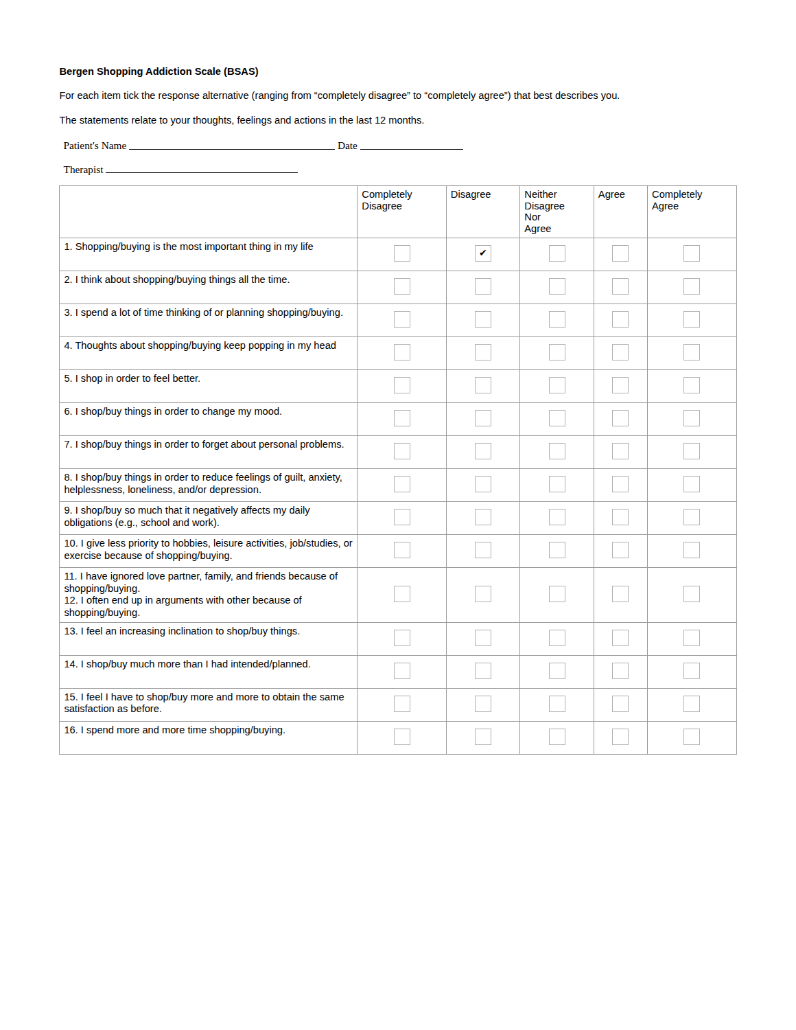Bergen Shopping Addiction Scale (BSAS)
For each item tick the response alternative (ranging from “completely disagree” to “completely agree”) that best describes you.
The statements relate to your thoughts, feelings and actions in the last 12 months.
Patient's Name Date
Therapist
| | Completely Disagree | Disagree | Neither Disagree Nor Agree | Agree | Completely Agree |
| --- | --- | --- | --- | --- | --- |
| 1. Shopping/buying is the most important thing in my life | | | | | |
| 2. I think about shopping/buying things all the time. | | | | | |
| 3. I spend a lot of time thinking of or planning shopping/buying. | | | | | |
| 4. Thoughts about shopping/buying keep popping in my head | | | | | |
| 5. I shop in order to feel better. | | | | | |
| 6. I shop/buy things in order to change my mood. | | | | | |
| 7. I shop/buy things in order to forget about personal problems. | | | | | |
| 8. I shop/buy things in order to reduce feelings of guilt, anxiety, helplessness, loneliness, and/or depression. | | | | | |
| 9. I shop/buy so much that it negatively affects my daily obligations (e.g., school and work). | | | | | |
| 10. I give less priority to hobbies, leisure activities, job/studies, or exercise because of shopping/buying. | | | | | |
| 11. I have ignored love partner, family, and friends because of shopping/buying. 12. I often end up in arguments with other because of shopping/buying. | | | | | |
| 13. I feel an increasing inclination to shop/buy things. | | | | | |
| 14. I shop/buy much more than I had intended/planned. | | | | | |
| 15. I feel I have to shop/buy more and more to obtain the same satisfaction as before. | | | | | |
| 16. I spend more and more time shopping/buying. | | | | | |